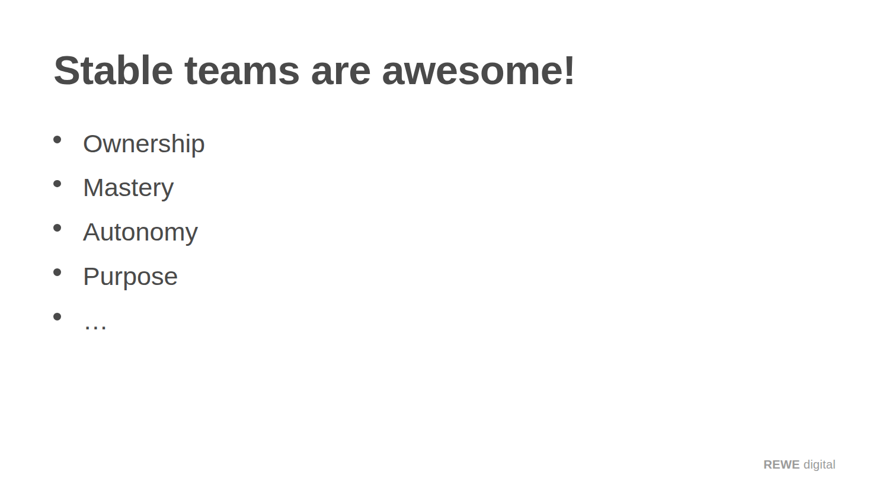Stable teams are awesome!
Ownership
Mastery
Autonomy
Purpose
…
REWE digital